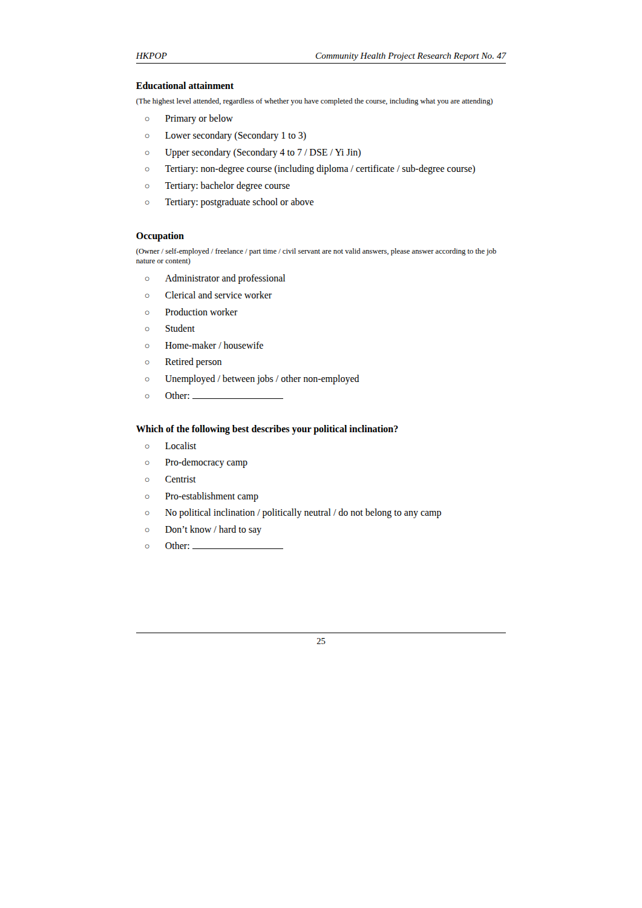HKPOP Community Health Project Research Report No. 47
Educational attainment
(The highest level attended, regardless of whether you have completed the course, including what you are attending)
○Primary or below
○Lower secondary (Secondary 1 to 3)
○Upper secondary (Secondary 4 to 7 / DSE / Yi Jin)
○Tertiary: non-degree course (including diploma / certificate / sub-degree course)
○Tertiary: bachelor degree course
○Tertiary: postgraduate school or above
Occupation
(Owner / self-employed / freelance / part time / civil servant are not valid answers, please answer according to the job nature or content)
○Administrator and professional
○Clerical and service worker
○Production worker
○Student
○Home-maker / housewife
○Retired person
○Unemployed / between jobs / other non-employed
○Other:
Which of the following best describes your political inclination?
○Localist
○Pro-democracy camp
○Centrist
○Pro-establishment camp
○No political inclination / politically neutral / do not belong to any camp
○Don’t know / hard to say
○Other:
25